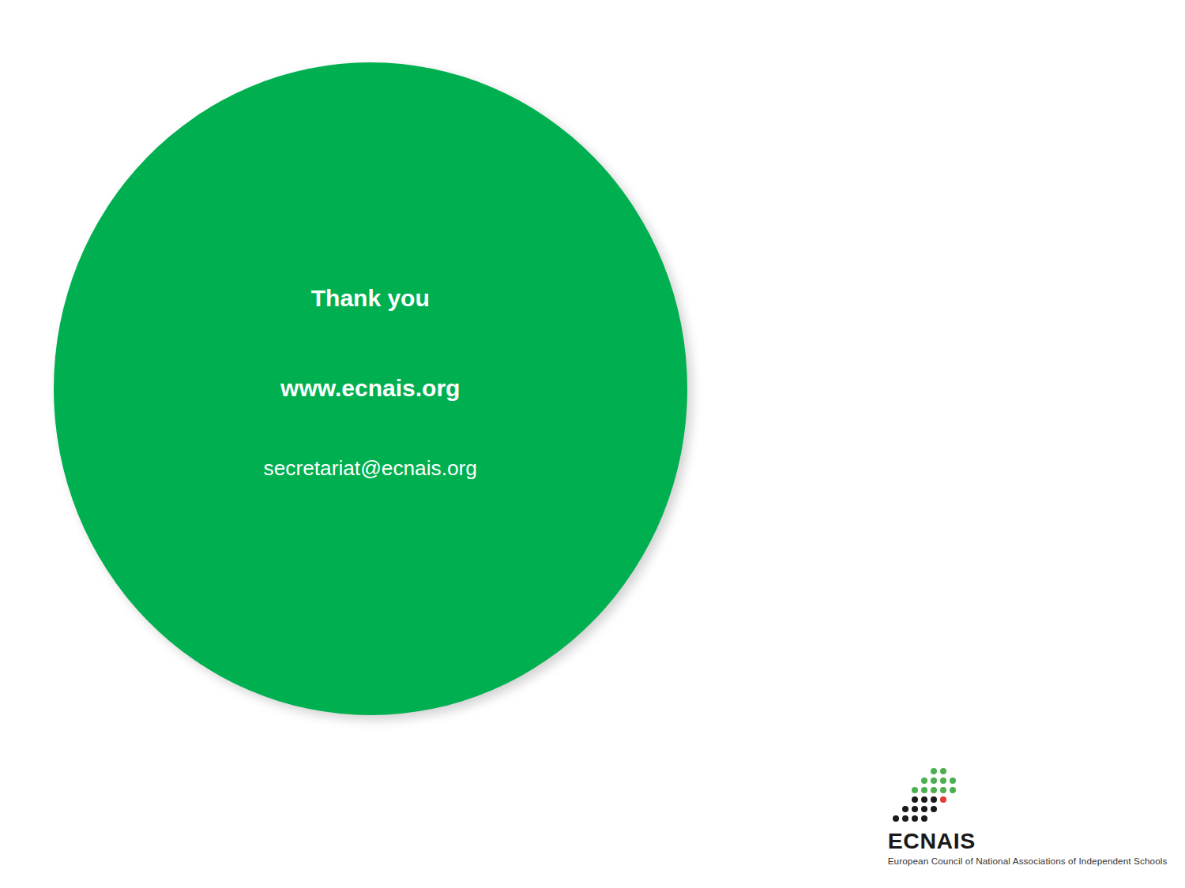Thank you
www.ecnais.org
secretariat@ecnais.org
ECNAIS
European Council of National Associations of Independent Schools